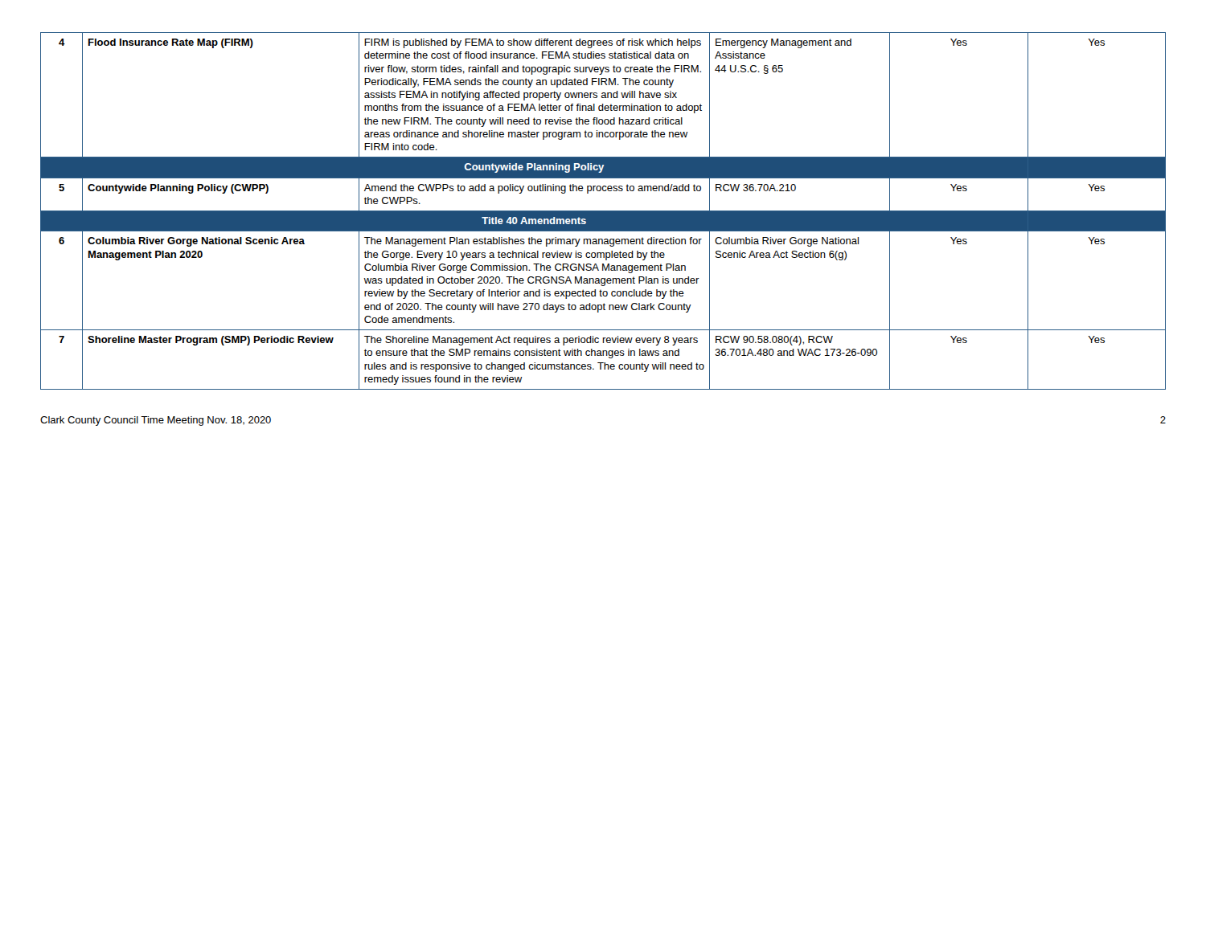| 4 | Flood Insurance Rate Map (FIRM) | FIRM is published by FEMA to show different degrees of risk which helps determine the cost of flood insurance. FEMA studies statistical data on river flow, storm tides, rainfall and topograpic surveys to create the FIRM. Periodically, FEMA sends the county an updated FIRM. The county assists FEMA in notifying affected property owners and will have six months from the issuance of a FEMA letter of final determination to adopt the new FIRM. The county will need to revise the flood hazard critical areas ordinance and shoreline master program to incorporate the new FIRM into code. | Emergency Management and Assistance 44 U.S.C. § 65 | Yes | Yes |
| Countywide Planning Policy | |
| 5 | Countywide Planning Policy (CWPP) | Amend the CWPPs to add a policy outlining the process to amend/add to the CWPPs. | RCW 36.70A.210 | Yes | Yes |
| Title 40 Amendments | |
| 6 | Columbia River Gorge National Scenic Area Management Plan 2020 | The Management Plan establishes the primary management direction for the Gorge. Every 10 years a technical review is completed by the Columbia River Gorge Commission. The CRGNSA Management Plan was updated in October 2020. The CRGNSA Management Plan is under review by the Secretary of Interior and is expected to conclude by the end of 2020. The county will have 270 days to adopt new Clark County Code amendments. | Columbia River Gorge National Scenic Area Act Section 6(g) | Yes | Yes |
| 7 | Shoreline Master Program (SMP) Periodic Review | The Shoreline Management Act requires a periodic review every 8 years to ensure that the SMP remains consistent with changes in laws and rules and is responsive to changed cicumstances. The county will need to remedy issues found in the review | RCW 90.58.080(4), RCW 36.701A.480 and WAC 173-26-090 | Yes | Yes |
Clark County Council Time Meeting Nov. 18, 2020 2